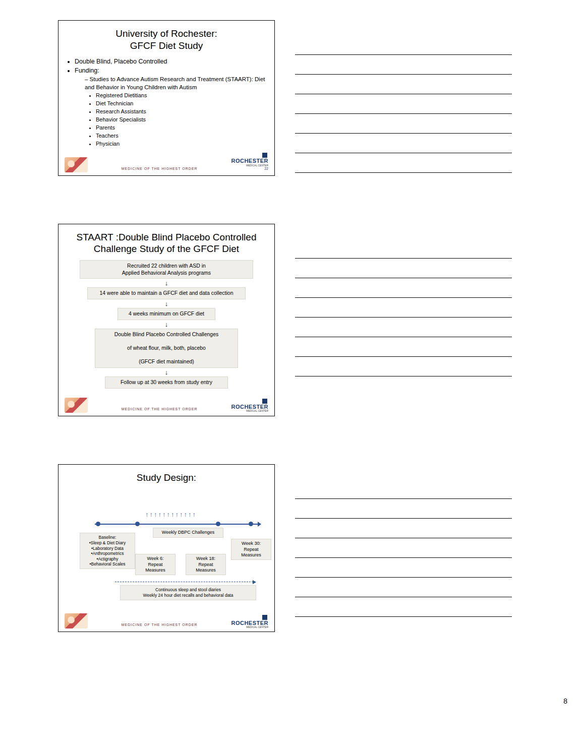University of Rochester:
GFCF Diet Study
Double Blind, Placebo Controlled
Funding:
Studies to Advance Autism Research and Treatment (STAART): Diet and Behavior in Young Children with Autism
Registered Dietitians
Diet Technician
Research Assistants
Behavior Specialists
Parents
Teachers
Physician
Medicine of the Highest Order
ROCHESTER MEDICAL CENTER 22
STAART :Double Blind Placebo Controlled
Challenge Study of the GFCF Diet
Recruited 22 children with ASD in
Applied Behavioral Analysis programs
↓
14 were able to maintain a GFCF diet and data collection
↓
4 weeks minimum on GFCF diet
↓
Double Blind Placebo Controlled Challenges
of wheat flour, milk, both, placebo
(GFCF diet maintained)
↓
Follow up at 30 weeks from study entry
Medicine of the Highest Order
ROCHESTER MEDICAL CENTER
Study Design:
↑↑↑↑↑↑↑↑↑↑↑↑
Weekly DBPC Challenges
Baseline:
•Sleep & Diet Diary
•Laboratory Data
•Anthropometrics
•Actigraphy
•Behavioral Scales
Week 6:
Repeat
Measures
Week 18:
Repeat
Measures
Week 30:
Repeat
Measures
Continuous sleep and stool diaries
Weekly 24 hour diet recalls and behavioral data
Medicine of the Highest Order
ROCHESTER MEDICAL CENTER
8